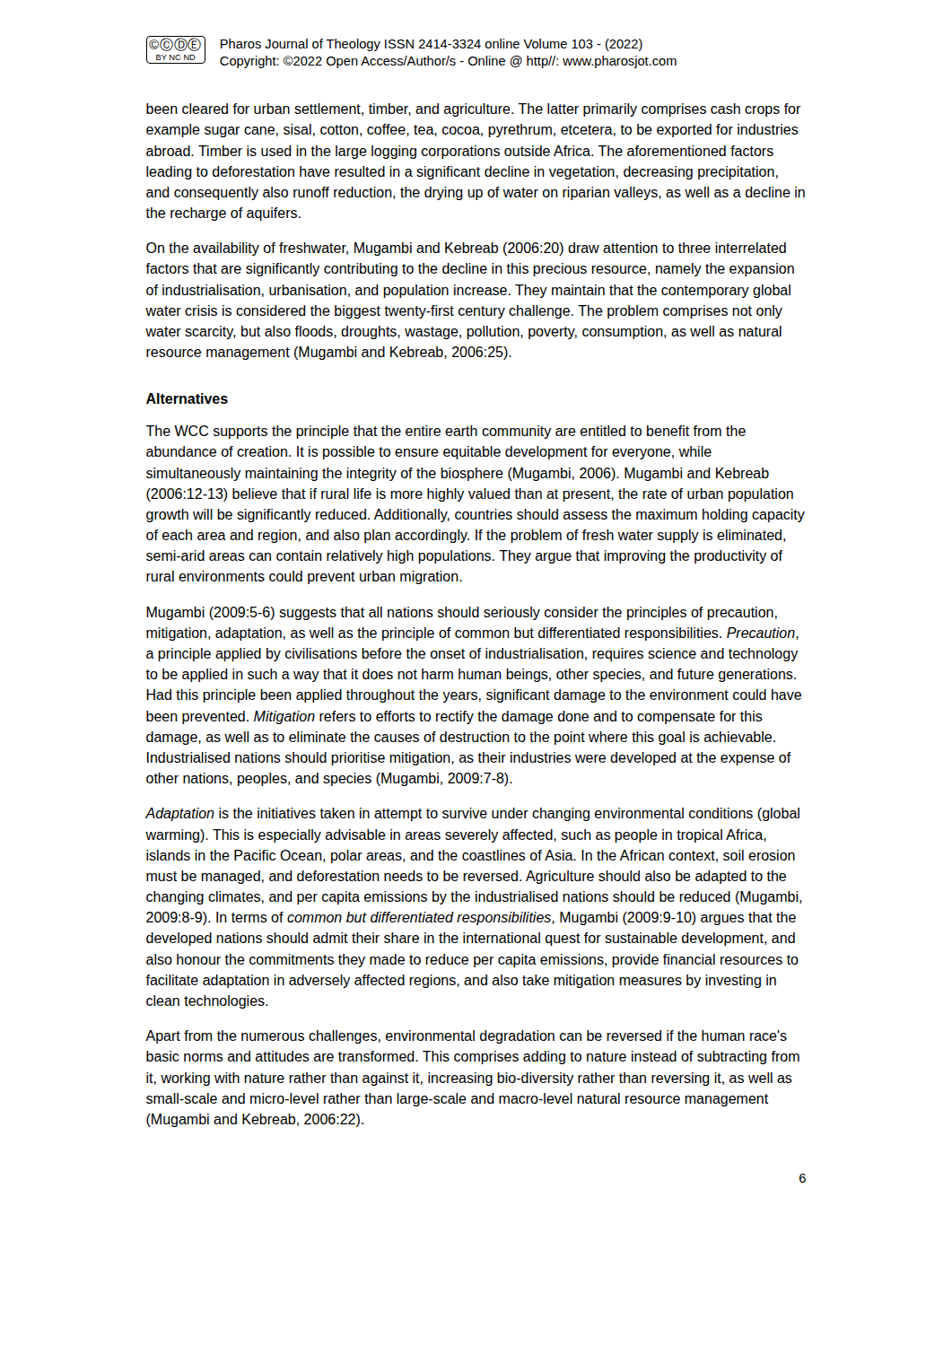©ⒸⒹⒺ BY NC ND
Pharos Journal of Theology ISSN 2414-3324 online Volume 103 - (2022)
Copyright: ©2022 Open Access/Author/s - Online @ http//: www.pharosjot.com
been cleared for urban settlement, timber, and agriculture. The latter primarily comprises cash crops for example sugar cane, sisal, cotton, coffee, tea, cocoa, pyrethrum, etcetera, to be exported for industries abroad. Timber is used in the large logging corporations outside Africa. The aforementioned factors leading to deforestation have resulted in a significant decline in vegetation, decreasing precipitation, and consequently also runoff reduction, the drying up of water on riparian valleys, as well as a decline in the recharge of aquifers.
On the availability of freshwater, Mugambi and Kebreab (2006:20) draw attention to three interrelated factors that are significantly contributing to the decline in this precious resource, namely the expansion of industrialisation, urbanisation, and population increase. They maintain that the contemporary global water crisis is considered the biggest twenty-first century challenge. The problem comprises not only water scarcity, but also floods, droughts, wastage, pollution, poverty, consumption, as well as natural resource management (Mugambi and Kebreab, 2006:25).
Alternatives
The WCC supports the principle that the entire earth community are entitled to benefit from the abundance of creation. It is possible to ensure equitable development for everyone, while simultaneously maintaining the integrity of the biosphere (Mugambi, 2006). Mugambi and Kebreab (2006:12-13) believe that if rural life is more highly valued than at present, the rate of urban population growth will be significantly reduced. Additionally, countries should assess the maximum holding capacity of each area and region, and also plan accordingly. If the problem of fresh water supply is eliminated, semi-arid areas can contain relatively high populations. They argue that improving the productivity of rural environments could prevent urban migration.
Mugambi (2009:5-6) suggests that all nations should seriously consider the principles of precaution, mitigation, adaptation, as well as the principle of common but differentiated responsibilities. Precaution, a principle applied by civilisations before the onset of industrialisation, requires science and technology to be applied in such a way that it does not harm human beings, other species, and future generations. Had this principle been applied throughout the years, significant damage to the environment could have been prevented. Mitigation refers to efforts to rectify the damage done and to compensate for this damage, as well as to eliminate the causes of destruction to the point where this goal is achievable. Industrialised nations should prioritise mitigation, as their industries were developed at the expense of other nations, peoples, and species (Mugambi, 2009:7-8).
Adaptation is the initiatives taken in attempt to survive under changing environmental conditions (global warming). This is especially advisable in areas severely affected, such as people in tropical Africa, islands in the Pacific Ocean, polar areas, and the coastlines of Asia. In the African context, soil erosion must be managed, and deforestation needs to be reversed. Agriculture should also be adapted to the changing climates, and per capita emissions by the industrialised nations should be reduced (Mugambi, 2009:8-9). In terms of common but differentiated responsibilities, Mugambi (2009:9-10) argues that the developed nations should admit their share in the international quest for sustainable development, and also honour the commitments they made to reduce per capita emissions, provide financial resources to facilitate adaptation in adversely affected regions, and also take mitigation measures by investing in clean technologies.
Apart from the numerous challenges, environmental degradation can be reversed if the human race's basic norms and attitudes are transformed. This comprises adding to nature instead of subtracting from it, working with nature rather than against it, increasing bio-diversity rather than reversing it, as well as small-scale and micro-level rather than large-scale and macro-level natural resource management (Mugambi and Kebreab, 2006:22).
6